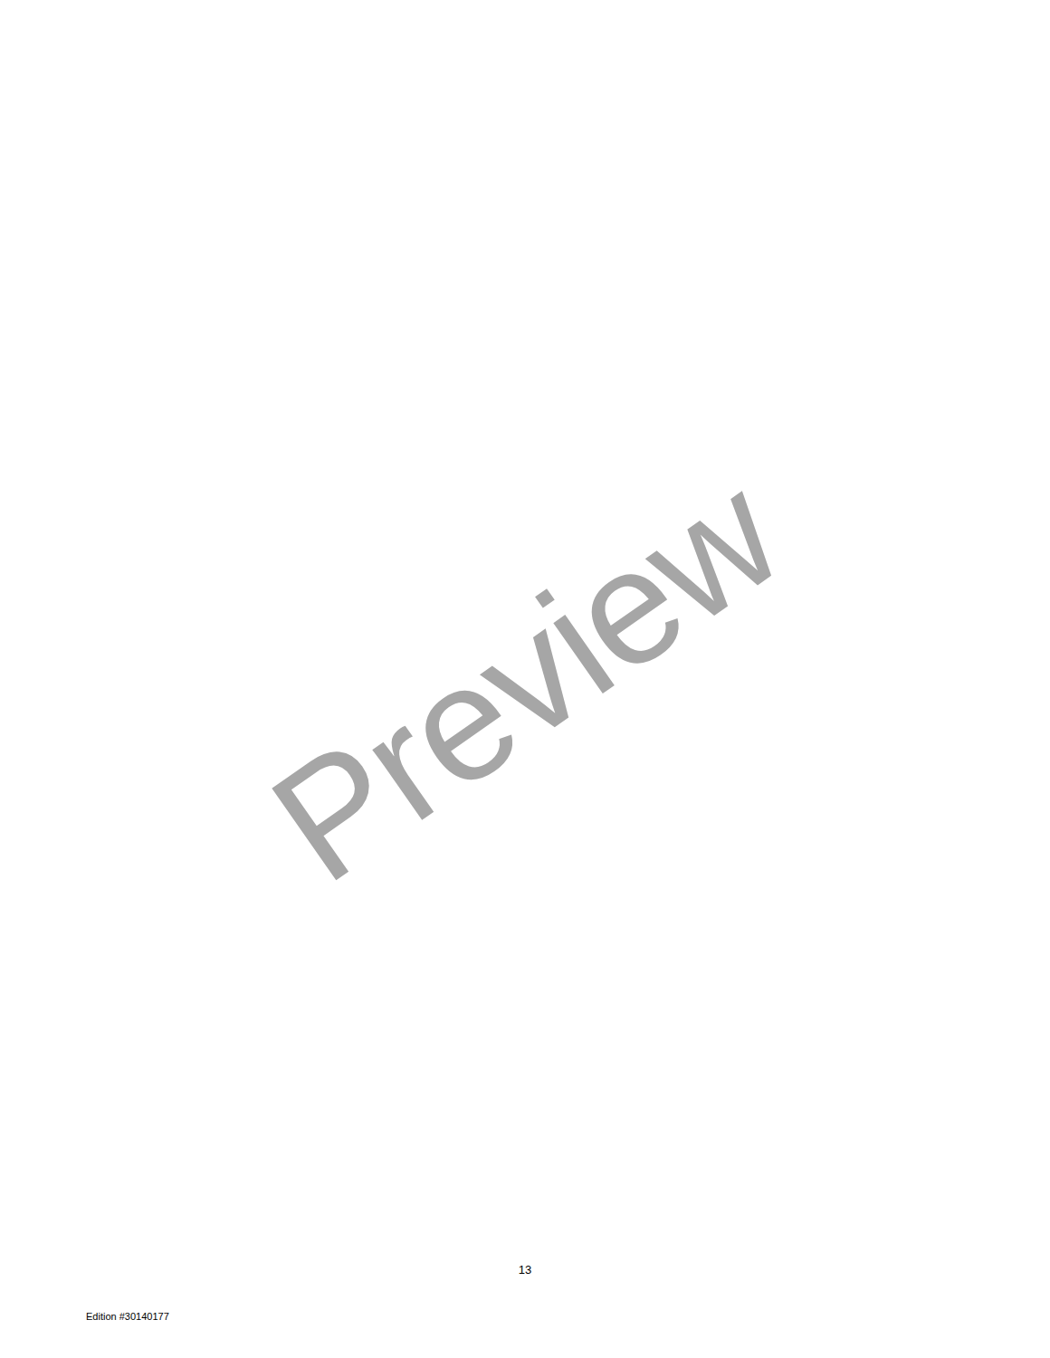Preview
13
Edition #30140177